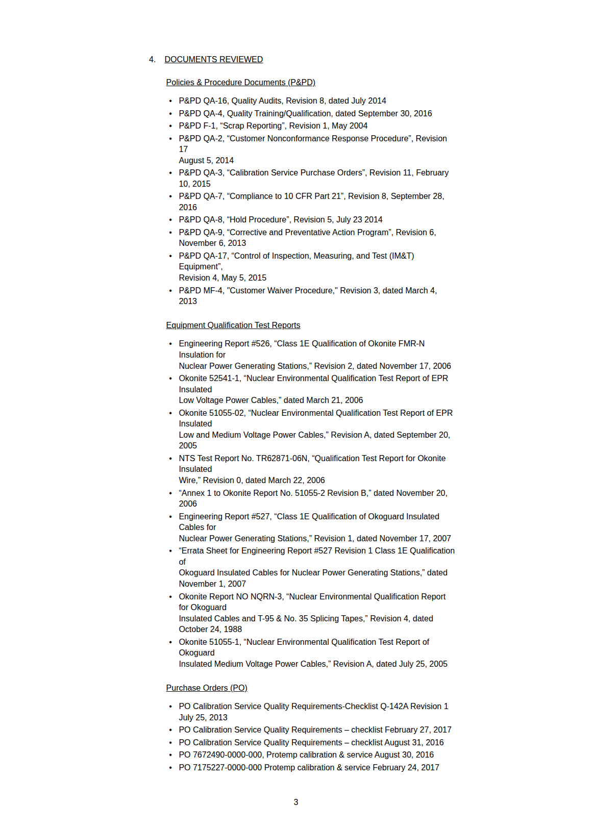4.
DOCUMENTS REVIEWED
Policies & Procedure Documents (P&PD)
P&PD QA-16, Quality Audits, Revision 8, dated July 2014
P&PD QA-4, Quality Training/Qualification, dated September 30, 2016
P&PD F-1, “Scrap Reporting”, Revision 1, May 2004
P&PD QA-2, “Customer Nonconformance Response Procedure”, Revision 17August 5, 2014
P&PD QA-3, “Calibration Service Purchase Orders”, Revision 11, February 10, 2015
P&PD QA-7, “Compliance to 10 CFR Part 21”, Revision 8, September 28, 2016
P&PD QA-8, “Hold Procedure”, Revision 5, July 23 2014
P&PD QA-9, “Corrective and Preventative Action Program”, Revision 6,November 6, 2013
P&PD QA-17, “Control of Inspection, Measuring, and Test (IM&T) Equipment”,Revision 4, May 5, 2015
P&PD MF-4, "Customer Waiver Procedure," Revision 3, dated March 4, 2013
Equipment Qualification Test Reports
Engineering Report #526, “Class 1E Qualification of Okonite FMR-N Insulation forNuclear Power Generating Stations,” Revision 2, dated November 17, 2006
Okonite 52541-1, “Nuclear Environmental Qualification Test Report of EPR InsulatedLow Voltage Power Cables,” dated March 21, 2006
Okonite 51055-02, “Nuclear Environmental Qualification Test Report of EPR InsulatedLow and Medium Voltage Power Cables,” Revision A, dated September 20, 2005
NTS Test Report No. TR62871-06N, “Qualification Test Report for Okonite InsulatedWire,” Revision 0, dated March 22, 2006
“Annex 1 to Okonite Report No. 51055-2 Revision B,” dated November 20, 2006
Engineering Report #527, “Class 1E Qualification of Okoguard Insulated Cables forNuclear Power Generating Stations,” Revision 1, dated November 17, 2007
“Errata Sheet for Engineering Report #527 Revision 1 Class 1E Qualification ofOkoguard Insulated Cables for Nuclear Power Generating Stations,” dated November 1, 2007
Okonite Report NO NQRN-3, “Nuclear Environmental Qualification Report for OkoguardInsulated Cables and T-95 & No. 35 Splicing Tapes,” Revision 4, dated October 24, 1988
Okonite 51055-1, “Nuclear Environmental Qualification Test Report of OkoguardInsulated Medium Voltage Power Cables,” Revision A, dated July 25, 2005
Purchase Orders (PO)
PO Calibration Service Quality Requirements-Checklist Q-142A Revision 1July 25, 2013
PO Calibration Service Quality Requirements – checklist February 27, 2017
PO Calibration Service Quality Requirements – checklist August 31, 2016
PO 7672490-0000-000, Protemp calibration & service August 30, 2016
PO 7175227-0000-000 Protemp calibration & service February 24, 2017
3